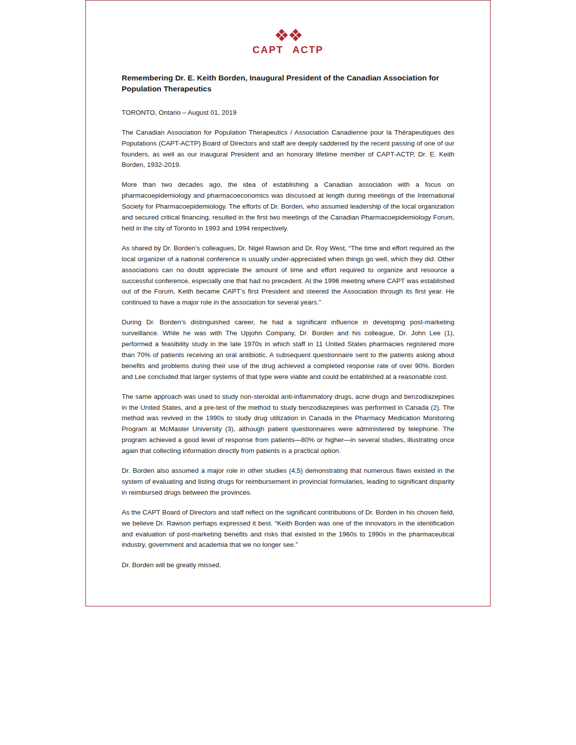❖❖
CAPT ACTP
Remembering Dr. E. Keith Borden, Inaugural President of the Canadian Association for Population Therapeutics
TORONTO, Ontario – August 01, 2019
The Canadian Association for Population Therapeutics / Association Canadienne pour la Thérapeutiques des Populations (CAPT-ACTP) Board of Directors and staff are deeply saddened by the recent passing of one of our founders, as well as our inaugural President and an honorary lifetime member of CAPT-ACTP, Dr. E. Keith Borden, 1932-2019.
More than two decades ago, the idea of establishing a Canadian association with a focus on pharmacoepidemiology and pharmacoeconomics was discussed at length during meetings of the International Society for Pharmacoepidemiology. The efforts of Dr. Borden, who assumed leadership of the local organization and secured critical financing, resulted in the first two meetings of the Canadian Pharmacoepidemiology Forum, held in the city of Toronto in 1993 and 1994 respectively.
As shared by Dr. Borden’s colleagues, Dr. Nigel Rawson and Dr. Roy West, “The time and effort required as the local organizer of a national conference is usually under-appreciated when things go well, which they did. Other associations can no doubt appreciate the amount of time and effort required to organize and resource a successful conference, especially one that had no precedent. At the 1996 meeting where CAPT was established out of the Forum, Keith became CAPT’s first President and steered the Association through its first year. He continued to have a major role in the association for several years.”
During Dr. Borden’s distinguished career, he had a significant influence in developing post-marketing surveillance. While he was with The Upjohn Company, Dr. Borden and his colleague, Dr. John Lee (1), performed a feasibility study in the late 1970s in which staff in 11 United States pharmacies registered more than 70% of patients receiving an oral antibiotic. A subsequent questionnaire sent to the patients asking about benefits and problems during their use of the drug achieved a completed response rate of over 90%. Borden and Lee concluded that larger systems of that type were viable and could be established at a reasonable cost.
The same approach was used to study non-steroidal anti-inflammatory drugs, acne drugs and benzodiazepines in the United States, and a pre-test of the method to study benzodiazepines was performed in Canada (2). The method was revived in the 1990s to study drug utilization in Canada in the Pharmacy Medication Monitoring Program at McMaster University (3), although patient questionnaires were administered by telephone. The program achieved a good level of response from patients—80% or higher—in several studies, illustrating once again that collecting information directly from patients is a practical option.
Dr. Borden also assumed a major role in other studies (4,5) demonstrating that numerous flaws existed in the system of evaluating and listing drugs for reimbursement in provincial formularies, leading to significant disparity in reimbursed drugs between the provinces.
As the CAPT Board of Directors and staff reflect on the significant contributions of Dr. Borden in his chosen field, we believe Dr. Rawson perhaps expressed it best. “Keith Borden was one of the innovators in the identification and evaluation of post-marketing benefits and risks that existed in the 1960s to 1990s in the pharmaceutical industry, government and academia that we no longer see.”
Dr. Borden will be greatly missed.